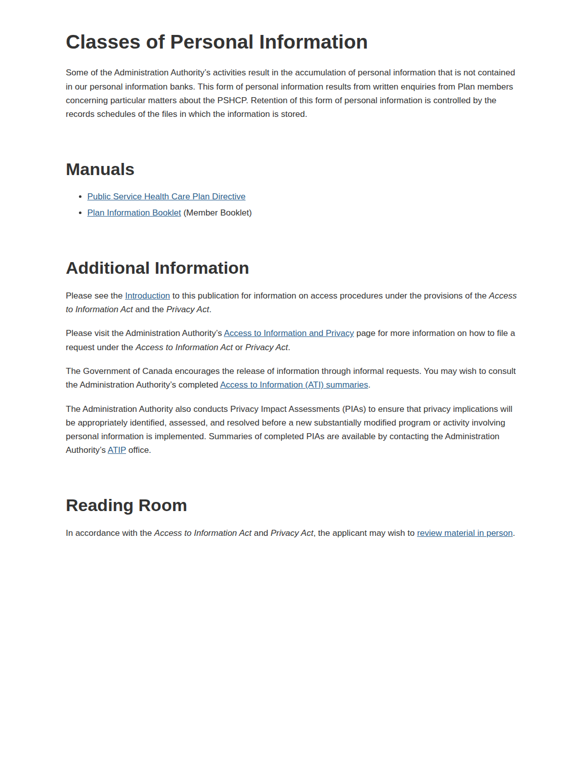Classes of Personal Information
Some of the Administration Authority’s activities result in the accumulation of personal information that is not contained in our personal information banks. This form of personal information results from written enquiries from Plan members concerning particular matters about the PSHCP. Retention of this form of personal information is controlled by the records schedules of the files in which the information is stored.
Manuals
Public Service Health Care Plan Directive
Plan Information Booklet (Member Booklet)
Additional Information
Please see the Introduction to this publication for information on access procedures under the provisions of the Access to Information Act and the Privacy Act.
Please visit the Administration Authority’s Access to Information and Privacy page for more information on how to file a request under the Access to Information Act or Privacy Act.
The Government of Canada encourages the release of information through informal requests. You may wish to consult the Administration Authority’s completed Access to Information (ATI) summaries.
The Administration Authority also conducts Privacy Impact Assessments (PIAs) to ensure that privacy implications will be appropriately identified, assessed, and resolved before a new substantially modified program or activity involving personal information is implemented. Summaries of completed PIAs are available by contacting the Administration Authority’s ATIP office.
Reading Room
In accordance with the Access to Information Act and Privacy Act, the applicant may wish to review material in person.